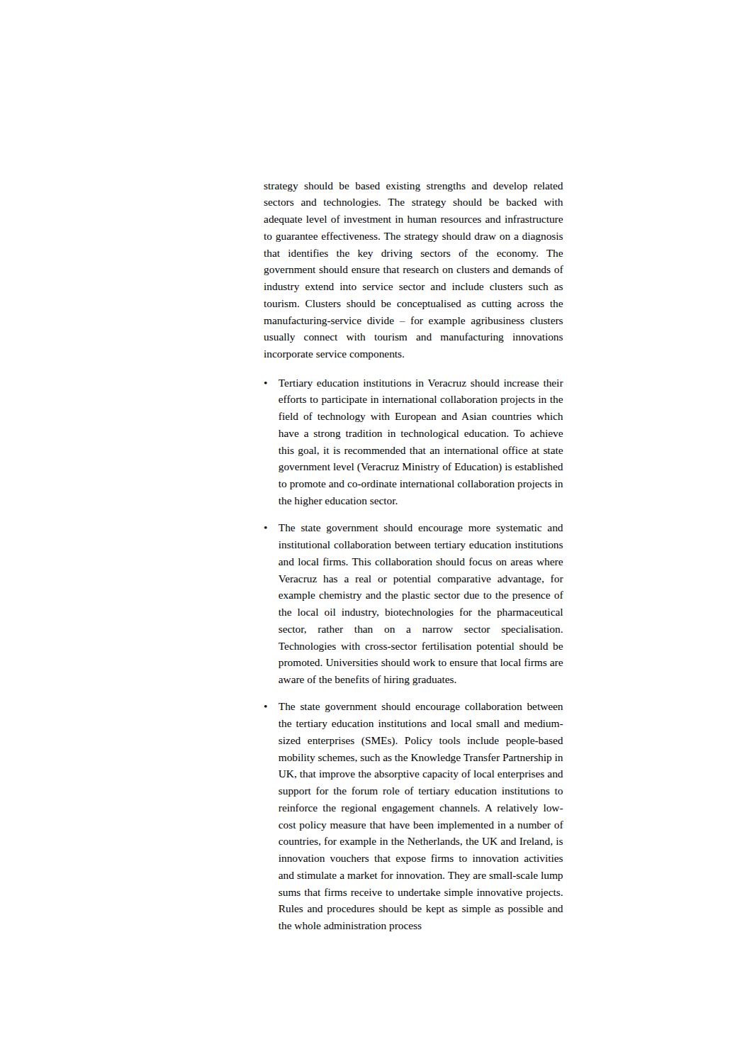strategy should be based existing strengths and develop related sectors and technologies. The strategy should be backed with adequate level of investment in human resources and infrastructure to guarantee effectiveness. The strategy should draw on a diagnosis that identifies the key driving sectors of the economy. The government should ensure that research on clusters and demands of industry extend into service sector and include clusters such as tourism. Clusters should be conceptualised as cutting across the manufacturing-service divide – for example agribusiness clusters usually connect with tourism and manufacturing innovations incorporate service components.
Tertiary education institutions in Veracruz should increase their efforts to participate in international collaboration projects in the field of technology with European and Asian countries which have a strong tradition in technological education. To achieve this goal, it is recommended that an international office at state government level (Veracruz Ministry of Education) is established to promote and co-ordinate international collaboration projects in the higher education sector.
The state government should encourage more systematic and institutional collaboration between tertiary education institutions and local firms. This collaboration should focus on areas where Veracruz has a real or potential comparative advantage, for example chemistry and the plastic sector due to the presence of the local oil industry, biotechnologies for the pharmaceutical sector, rather than on a narrow sector specialisation. Technologies with cross-sector fertilisation potential should be promoted. Universities should work to ensure that local firms are aware of the benefits of hiring graduates.
The state government should encourage collaboration between the tertiary education institutions and local small and medium-sized enterprises (SMEs). Policy tools include people-based mobility schemes, such as the Knowledge Transfer Partnership in UK, that improve the absorptive capacity of local enterprises and support for the forum role of tertiary education institutions to reinforce the regional engagement channels. A relatively low-cost policy measure that have been implemented in a number of countries, for example in the Netherlands, the UK and Ireland, is innovation vouchers that expose firms to innovation activities and stimulate a market for innovation. They are small-scale lump sums that firms receive to undertake simple innovative projects. Rules and procedures should be kept as simple as possible and the whole administration process